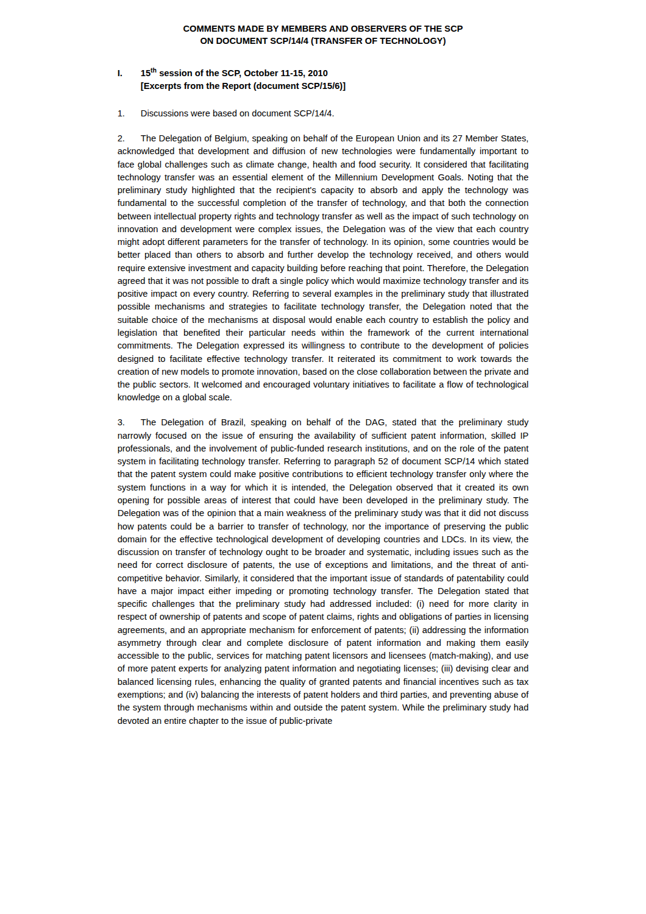Comments made by Members and Observers of the SCP
on document SCP/14/4 (Transfer of Technology)
I. 15th session of the SCP, October 11-15, 2010
[Excerpts from the Report (document SCP/15/6)]
1. Discussions were based on document SCP/14/4.
2. The Delegation of Belgium, speaking on behalf of the European Union and its 27 Member States, acknowledged that development and diffusion of new technologies were fundamentally important to face global challenges such as climate change, health and food security. It considered that facilitating technology transfer was an essential element of the Millennium Development Goals. Noting that the preliminary study highlighted that the recipient's capacity to absorb and apply the technology was fundamental to the successful completion of the transfer of technology, and that both the connection between intellectual property rights and technology transfer as well as the impact of such technology on innovation and development were complex issues, the Delegation was of the view that each country might adopt different parameters for the transfer of technology. In its opinion, some countries would be better placed than others to absorb and further develop the technology received, and others would require extensive investment and capacity building before reaching that point. Therefore, the Delegation agreed that it was not possible to draft a single policy which would maximize technology transfer and its positive impact on every country. Referring to several examples in the preliminary study that illustrated possible mechanisms and strategies to facilitate technology transfer, the Delegation noted that the suitable choice of the mechanisms at disposal would enable each country to establish the policy and legislation that benefited their particular needs within the framework of the current international commitments. The Delegation expressed its willingness to contribute to the development of policies designed to facilitate effective technology transfer. It reiterated its commitment to work towards the creation of new models to promote innovation, based on the close collaboration between the private and the public sectors. It welcomed and encouraged voluntary initiatives to facilitate a flow of technological knowledge on a global scale.
3. The Delegation of Brazil, speaking on behalf of the DAG, stated that the preliminary study narrowly focused on the issue of ensuring the availability of sufficient patent information, skilled IP professionals, and the involvement of public-funded research institutions, and on the role of the patent system in facilitating technology transfer. Referring to paragraph 52 of document SCP/14 which stated that the patent system could make positive contributions to efficient technology transfer only where the system functions in a way for which it is intended, the Delegation observed that it created its own opening for possible areas of interest that could have been developed in the preliminary study. The Delegation was of the opinion that a main weakness of the preliminary study was that it did not discuss how patents could be a barrier to transfer of technology, nor the importance of preserving the public domain for the effective technological development of developing countries and LDCs. In its view, the discussion on transfer of technology ought to be broader and systematic, including issues such as the need for correct disclosure of patents, the use of exceptions and limitations, and the threat of anti-competitive behavior. Similarly, it considered that the important issue of standards of patentability could have a major impact either impeding or promoting technology transfer. The Delegation stated that specific challenges that the preliminary study had addressed included: (i) need for more clarity in respect of ownership of patents and scope of patent claims, rights and obligations of parties in licensing agreements, and an appropriate mechanism for enforcement of patents; (ii) addressing the information asymmetry through clear and complete disclosure of patent information and making them easily accessible to the public, services for matching patent licensors and licensees (match-making), and use of more patent experts for analyzing patent information and negotiating licenses; (iii) devising clear and balanced licensing rules, enhancing the quality of granted patents and financial incentives such as tax exemptions; and (iv) balancing the interests of patent holders and third parties, and preventing abuse of the system through mechanisms within and outside the patent system. While the preliminary study had devoted an entire chapter to the issue of public-private